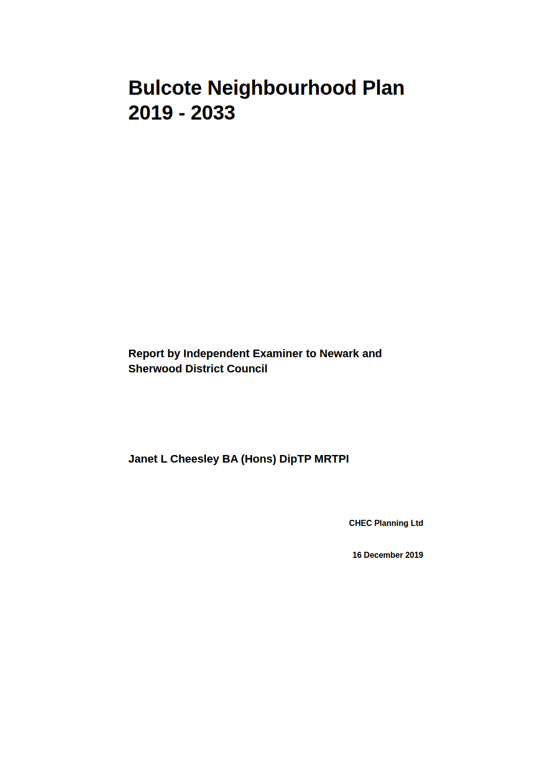Bulcote Neighbourhood Plan
2019 - 2033
Report by Independent Examiner to Newark and Sherwood District Council
Janet L Cheesley BA (Hons) DipTP MRTPI
CHEC Planning Ltd
16 December 2019